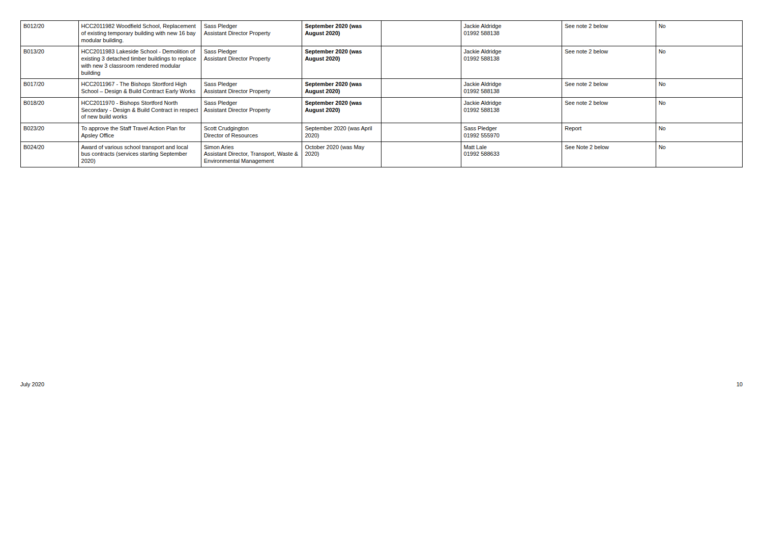| B012/20 | HCC2011982 Woodfield School, Replacement of existing temporary building with new 16 bay modular building. | Sass Pledger Assistant Director Property | September 2020 (was August 2020) | | Jackie Aldridge 01992 588138 | See note 2 below | No |
| B013/20 | HCC2011983 Lakeside School - Demolition of existing 3 detached timber buildings to replace with new 3 classroom rendered modular building | Sass Pledger Assistant Director Property | September 2020 (was August 2020) | | Jackie Aldridge 01992 588138 | See note 2 below | No |
| B017/20 | HCC2011967 - The Bishops Stortford High School – Design & Build Contract Early Works | Sass Pledger Assistant Director Property | September 2020 (was August 2020) | | Jackie Aldridge 01992 588138 | See note 2 below | No |
| B018/20 | HCC2011970 - Bishops Stortford North Secondary - Design & Build Contract in respect of new build works | Sass Pledger Assistant Director Property | September 2020 (was August 2020) | | Jackie Aldridge 01992 588138 | See note 2 below | No |
| B023/20 | To approve the Staff Travel Action Plan for Apsley Office | Scott Crudgington Director of Resources | September 2020 (was April 2020) | | Sass Pledger 01992 555970 | Report | No |
| B024/20 | Award of various school transport and local bus contracts (services starting September 2020) | Simon Aries Assistant Director, Transport, Waste & Environmental Management | October 2020 (was May 2020) | | Matt Lale 01992 588633 | See Note 2 below | No |
July 2020 10